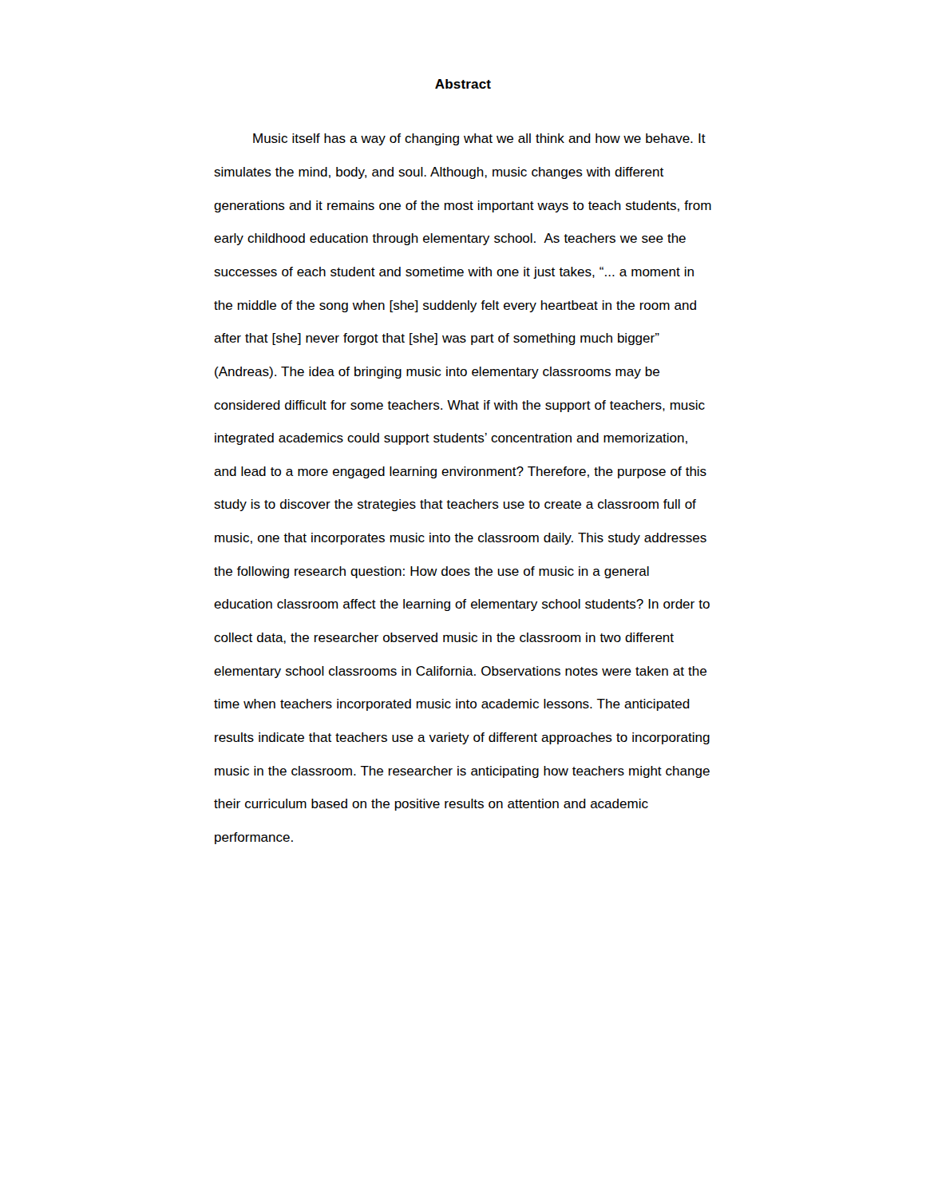Abstract
Music itself has a way of changing what we all think and how we behave. It simulates the mind, body, and soul. Although, music changes with different generations and it remains one of the most important ways to teach students, from early childhood education through elementary school. As teachers we see the successes of each student and sometime with one it just takes, “... a moment in the middle of the song when [she] suddenly felt every heartbeat in the room and after that [she] never forgot that [she] was part of something much bigger” (Andreas). The idea of bringing music into elementary classrooms may be considered difficult for some teachers. What if with the support of teachers, music integrated academics could support students’ concentration and memorization, and lead to a more engaged learning environment? Therefore, the purpose of this study is to discover the strategies that teachers use to create a classroom full of music, one that incorporates music into the classroom daily. This study addresses the following research question: How does the use of music in a general education classroom affect the learning of elementary school students? In order to collect data, the researcher observed music in the classroom in two different elementary school classrooms in California. Observations notes were taken at the time when teachers incorporated music into academic lessons. The anticipated results indicate that teachers use a variety of different approaches to incorporating music in the classroom. The researcher is anticipating how teachers might change their curriculum based on the positive results on attention and academic performance.